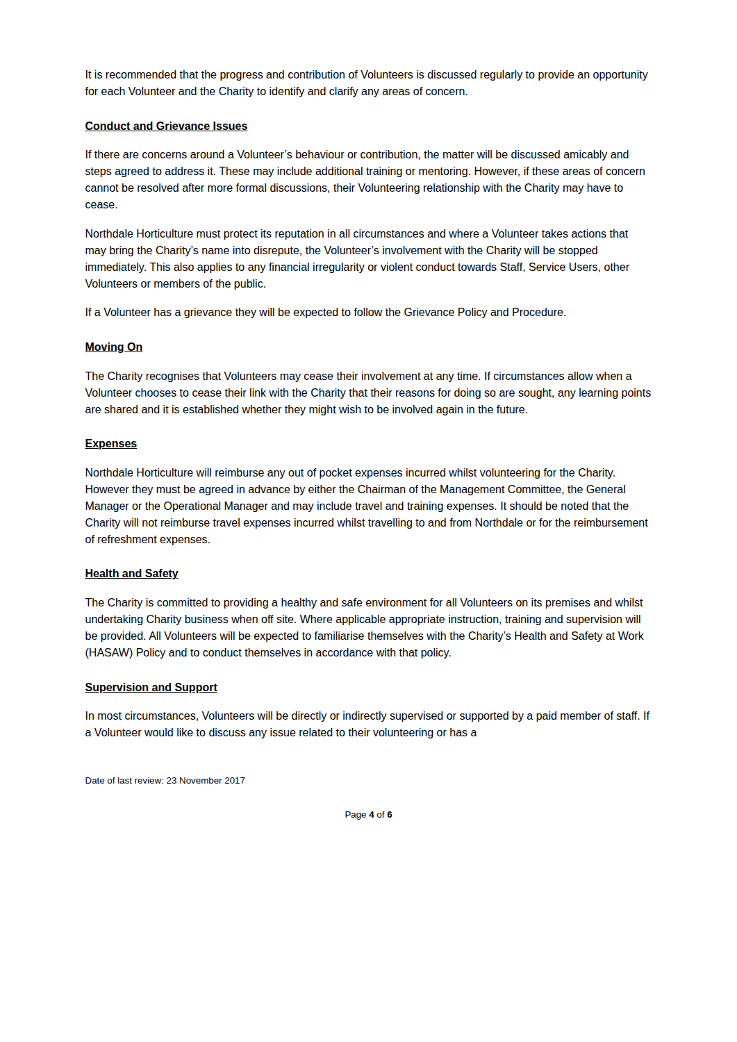It is recommended that the progress and contribution of Volunteers is discussed regularly to provide an opportunity for each Volunteer and the Charity to identify and clarify any areas of concern.
Conduct and Grievance Issues
If there are concerns around a Volunteer’s behaviour or contribution, the matter will be discussed amicably and steps agreed to address it. These may include additional training or mentoring. However, if these areas of concern cannot be resolved after more formal discussions, their Volunteering relationship with the Charity may have to cease.
Northdale Horticulture must protect its reputation in all circumstances and where a Volunteer takes actions that may bring the Charity’s name into disrepute, the Volunteer’s involvement with the Charity will be stopped immediately. This also applies to any financial irregularity or violent conduct towards Staff, Service Users, other Volunteers or members of the public.
If a Volunteer has a grievance they will be expected to follow the Grievance Policy and Procedure.
Moving On
The Charity recognises that Volunteers may cease their involvement at any time. If circumstances allow when a Volunteer chooses to cease their link with the Charity that their reasons for doing so are sought, any learning points are shared and it is established whether they might wish to be involved again in the future.
Expenses
Northdale Horticulture will reimburse any out of pocket expenses incurred whilst volunteering for the Charity. However they must be agreed in advance by either the Chairman of the Management Committee, the General Manager or the Operational Manager and may include travel and training expenses. It should be noted that the Charity will not reimburse travel expenses incurred whilst travelling to and from Northdale or for the reimbursement of refreshment expenses.
Health and Safety
The Charity is committed to providing a healthy and safe environment for all Volunteers on its premises and whilst undertaking Charity business when off site. Where applicable appropriate instruction, training and supervision will be provided. All Volunteers will be expected to familiarise themselves with the Charity’s Health and Safety at Work (HASAW) Policy and to conduct themselves in accordance with that policy.
Supervision and Support
In most circumstances, Volunteers will be directly or indirectly supervised or supported by a paid member of staff. If a Volunteer would like to discuss any issue related to their volunteering or has a
Date of last review: 23 November 2017
Page 4 of 6